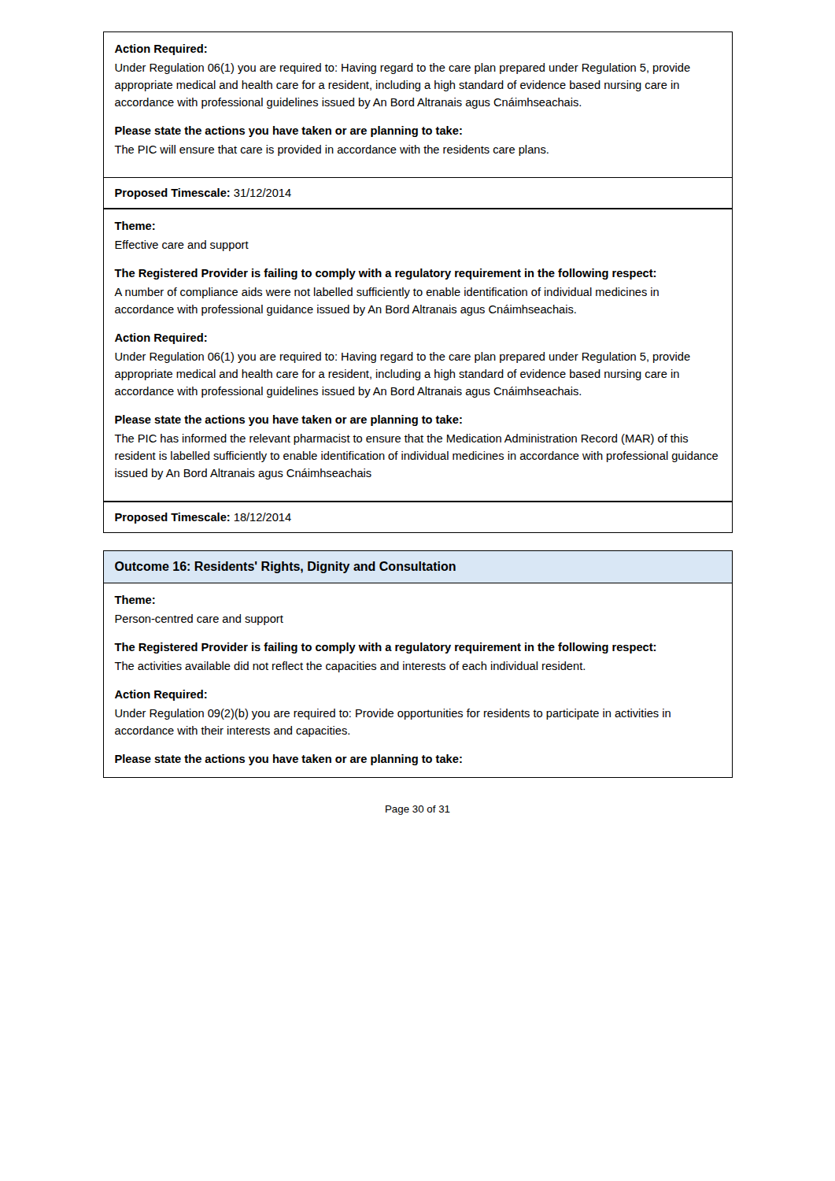Action Required:
Under Regulation 06(1) you are required to: Having regard to the care plan prepared under Regulation 5, provide appropriate medical and health care for a resident, including a high standard of evidence based nursing care in accordance with professional guidelines issued by An Bord Altranais agus Cnáimhseachais.
Please state the actions you have taken or are planning to take:
The PIC will ensure that care is provided in accordance with the residents care plans.
Proposed Timescale: 31/12/2014
Theme:
Effective care and support
The Registered Provider is failing to comply with a regulatory requirement in the following respect:
A number of compliance aids were not labelled sufficiently to enable identification of individual medicines in accordance with professional guidance issued by An Bord Altranais agus Cnáimhseachais.
Action Required:
Under Regulation 06(1) you are required to: Having regard to the care plan prepared under Regulation 5, provide appropriate medical and health care for a resident, including a high standard of evidence based nursing care in accordance with professional guidelines issued by An Bord Altranais agus Cnáimhseachais.
Please state the actions you have taken or are planning to take:
The PIC has informed the relevant pharmacist to ensure that the Medication Administration Record (MAR) of this resident is labelled sufficiently to enable identification of individual medicines in accordance with professional guidance issued by An Bord Altranais agus Cnáimhseachais
Proposed Timescale: 18/12/2014
Outcome 16: Residents' Rights, Dignity and Consultation
Theme:
Person-centred care and support
The Registered Provider is failing to comply with a regulatory requirement in the following respect:
The activities available did not reflect the capacities and interests of each individual resident.
Action Required:
Under Regulation 09(2)(b) you are required to: Provide opportunities for residents to participate in activities in accordance with their interests and capacities.
Please state the actions you have taken or are planning to take:
Page 30 of 31